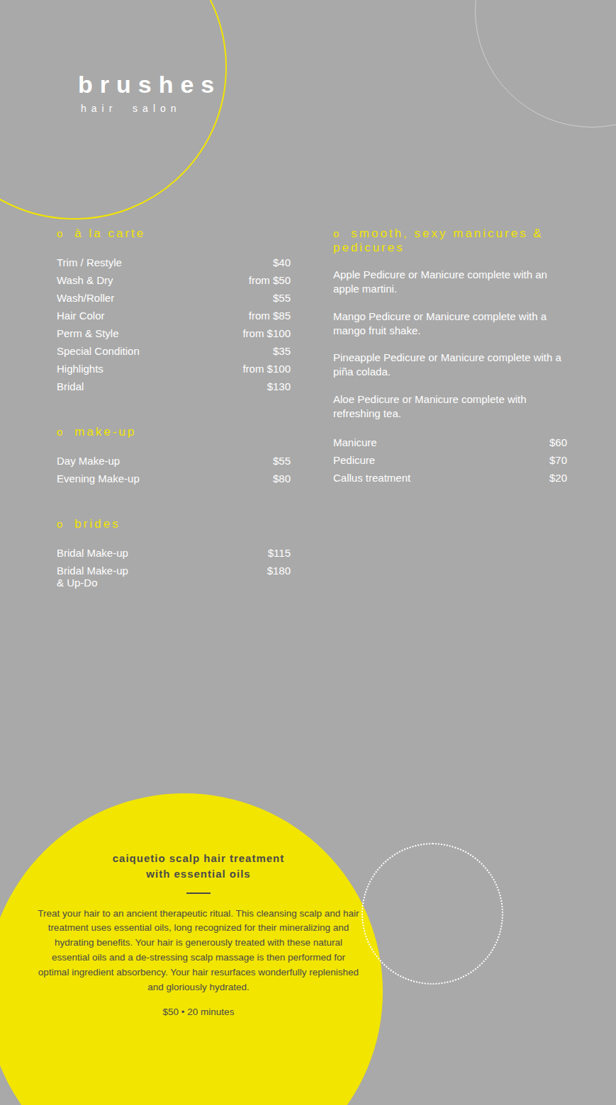brushes
hair salon
à la carte
| Trim / Restyle | $40 |
| Wash & Dry | from $50 |
| Wash/Roller | $55 |
| Hair Color | from $85 |
| Perm & Style | from $100 |
| Special Condition | $35 |
| Highlights | from $100 |
| Bridal | $130 |
make-up
| Day Make-up | $55 |
| Evening Make-up | $80 |
brides
| Bridal Make-up | $115 |
| Bridal Make-up & Up-Do | $180 |
smooth, sexy manicures & pedicures
Apple Pedicure or Manicure complete with an apple martini.
Mango Pedicure or Manicure complete with a mango fruit shake.
Pineapple Pedicure or Manicure complete with a piña colada.
Aloe Pedicure or Manicure complete with refreshing tea.
| Manicure | $60 |
| Pedicure | $70 |
| Callus treatment | $20 |
caiquetio scalp hair treatment
with essential oils
Treat your hair to an ancient therapeutic ritual. This cleansing scalp and hair treatment uses essential oils, long recognized for their mineralizing and hydrating benefits. Your hair is generously treated with these natural essential oils and a de-stressing scalp massage is then performed for optimal ingredient absorbency. Your hair resurfaces wonderfully replenished and gloriously hydrated.
$50 • 20 minutes